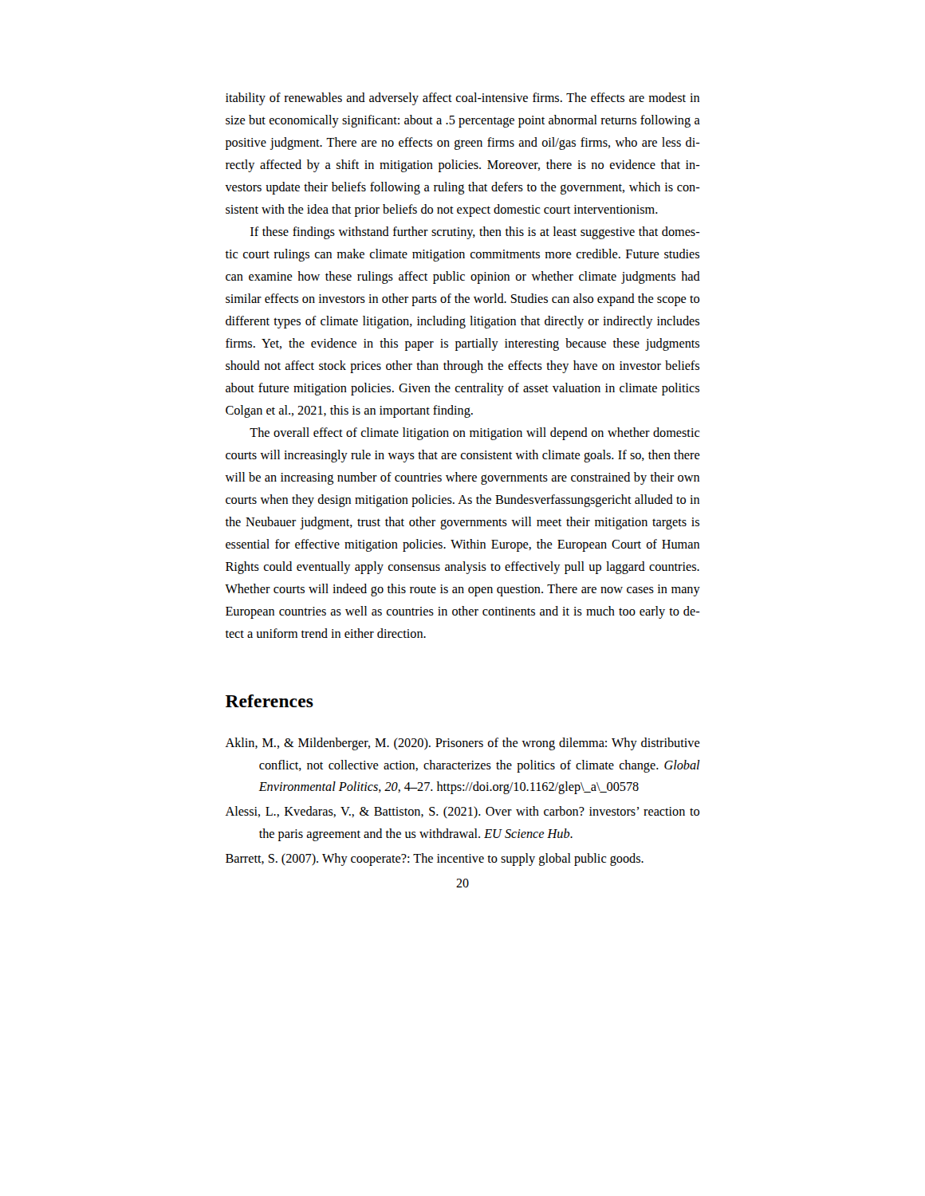itability of renewables and adversely affect coal-intensive firms. The effects are modest in size but economically significant: about a .5 percentage point abnormal returns following a positive judgment. There are no effects on green firms and oil/gas firms, who are less directly affected by a shift in mitigation policies. Moreover, there is no evidence that investors update their beliefs following a ruling that defers to the government, which is consistent with the idea that prior beliefs do not expect domestic court interventionism.
If these findings withstand further scrutiny, then this is at least suggestive that domestic court rulings can make climate mitigation commitments more credible. Future studies can examine how these rulings affect public opinion or whether climate judgments had similar effects on investors in other parts of the world. Studies can also expand the scope to different types of climate litigation, including litigation that directly or indirectly includes firms. Yet, the evidence in this paper is partially interesting because these judgments should not affect stock prices other than through the effects they have on investor beliefs about future mitigation policies. Given the centrality of asset valuation in climate politics Colgan et al., 2021, this is an important finding.
The overall effect of climate litigation on mitigation will depend on whether domestic courts will increasingly rule in ways that are consistent with climate goals. If so, then there will be an increasing number of countries where governments are constrained by their own courts when they design mitigation policies. As the Bundesverfassungsgericht alluded to in the Neubauer judgment, trust that other governments will meet their mitigation targets is essential for effective mitigation policies. Within Europe, the European Court of Human Rights could eventually apply consensus analysis to effectively pull up laggard countries. Whether courts will indeed go this route is an open question. There are now cases in many European countries as well as countries in other continents and it is much too early to detect a uniform trend in either direction.
References
Aklin, M., & Mildenberger, M. (2020). Prisoners of the wrong dilemma: Why distributive conflict, not collective action, characterizes the politics of climate change. Global Environmental Politics, 20, 4–27. https://doi.org/10.1162/glep\_a\_00578
Alessi, L., Kvedaras, V., & Battiston, S. (2021). Over with carbon? investors’ reaction to the paris agreement and the us withdrawal. EU Science Hub.
Barrett, S. (2007). Why cooperate?: The incentive to supply global public goods.
20